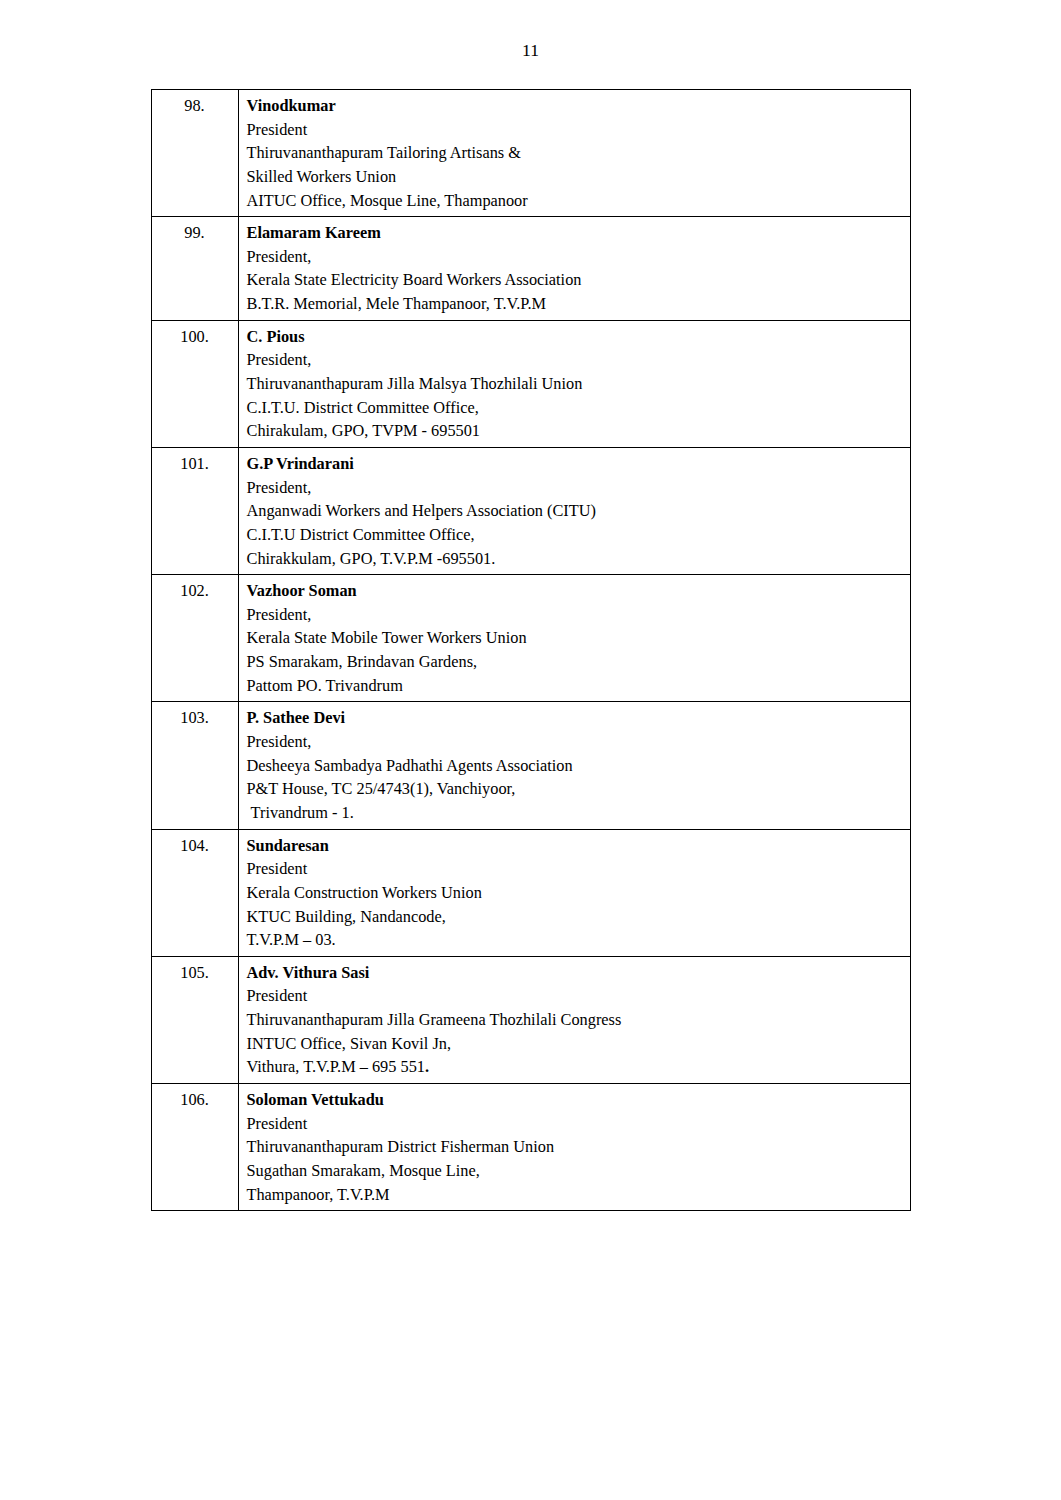11
| 98. | Vinodkumar President Thiruvananthapuram Tailoring Artisans & Skilled Workers Union AITUC Office, Mosque Line, Thampanoor |
| 99. | Elamaram Kareem President, Kerala State Electricity Board Workers Association B.T.R. Memorial, Mele Thampanoor, T.V.P.M |
| 100. | C. Pious President, Thiruvananthapuram Jilla Malsya Thozhilali Union C.I.T.U. District Committee Office, Chirakulam, GPO, TVPM - 695501 |
| 101. | G.P Vrindarani President, Anganwadi Workers and Helpers Association (CITU) C.I.T.U District Committee Office, Chirakkulam, GPO, T.V.P.M -695501. |
| 102. | Vazhoor Soman President, Kerala State Mobile Tower Workers Union PS Smarakam, Brindavan Gardens, Pattom PO. Trivandrum |
| 103. | P. Sathee Devi President, Desheeya Sambadya Padhathi Agents Association P&T House, TC 25/4743(1), Vanchiyoor, Trivandrum - 1. |
| 104. | Sundaresan President Kerala Construction Workers Union KTUC Building, Nandancode, T.V.P.M – 03. |
| 105. | Adv. Vithura Sasi President Thiruvananthapuram Jilla Grameena Thozhilali Congress INTUC Office, Sivan Kovil Jn, Vithura, T.V.P.M – 695 551 . |
| 106. | Soloman Vettukadu President Thiruvananthapuram District Fisherman Union Sugathan Smarakam, Mosque Line, Thampanoor, T.V.P.M |